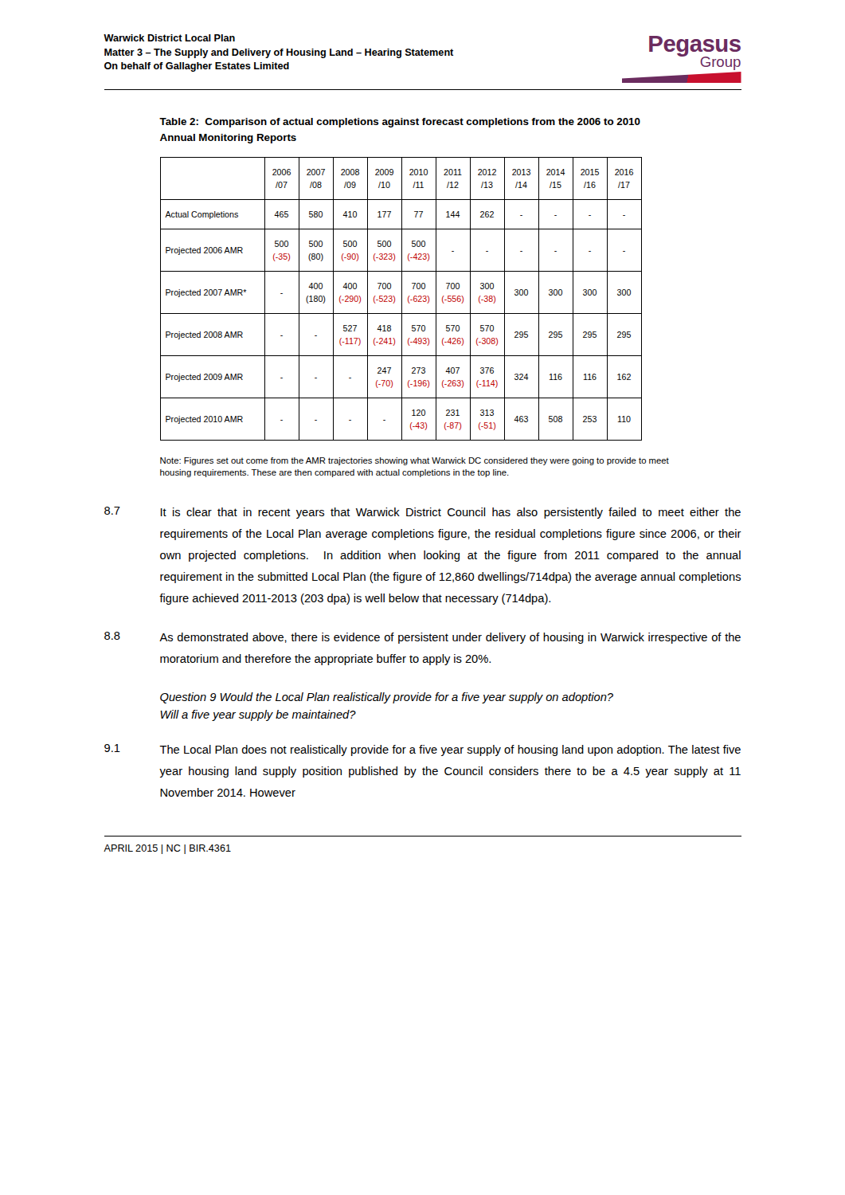Warwick District Local Plan
Matter 3 – The Supply and Delivery of Housing Land – Hearing Statement
On behalf of Gallagher Estates Limited
Pegasus
Group
Table 2: Comparison of actual completions against forecast completions from the 2006 to 2010 Annual Monitoring Reports
| | 2006 /07 | 2007 /08 | 2008 /09 | 2009 /10 | 2010 /11 | 2011 /12 | 2012 /13 | 2013 /14 | 2014 /15 | 2015 /16 | 2016 /17 |
| --- | --- | --- | --- | --- | --- | --- | --- | --- | --- | --- | --- |
| Actual Completions | 465 | 580 | 410 | 177 | 77 | 144 | 262 | - | - | - | - |
| Projected 2006 AMR | 500 (-35) | 500 (80) | 500 (-90) | 500 (-323) | 500 (-423) | - | - | - | - | - | - |
| Projected 2007 AMR* | - | 400 (180) | 400 (-290) | 700 (-523) | 700 (-623) | 700 (-556) | 300 (-38) | 300 | 300 | 300 | 300 |
| Projected 2008 AMR | - | - | 527 (-117) | 418 (-241) | 570 (-493) | 570 (-426) | 570 (-308) | 295 | 295 | 295 | 295 |
| Projected 2009 AMR | - | - | - | 247 (-70) | 273 (-196) | 407 (-263) | 376 (-114) | 324 | 116 | 116 | 162 |
| Projected 2010 AMR | - | - | - | - | 120 (-43) | 231 (-87) | 313 (-51) | 463 | 508 | 253 | 110 |
Note: Figures set out come from the AMR trajectories showing what Warwick DC considered they were going to provide to meet housing requirements. These are then compared with actual completions in the top line.
8.7
It is clear that in recent years that Warwick District Council has also persistently failed to meet either the requirements of the Local Plan average completions figure, the residual completions figure since 2006, or their own projected completions. In addition when looking at the figure from 2011 compared to the annual requirement in the submitted Local Plan (the figure of 12,860 dwellings/714dpa) the average annual completions figure achieved 2011-2013 (203 dpa) is well below that necessary (714dpa).
8.8
As demonstrated above, there is evidence of persistent under delivery of housing in Warwick irrespective of the moratorium and therefore the appropriate buffer to apply is 20%.
Question 9 Would the Local Plan realistically provide for a five year supply on adoption?
Will a five year supply be maintained?
9.1
The Local Plan does not realistically provide for a five year supply of housing land upon adoption. The latest five year housing land supply position published by the Council considers there to be a 4.5 year supply at 11 November 2014. However
APRIL 2015 | NC | BIR.4361